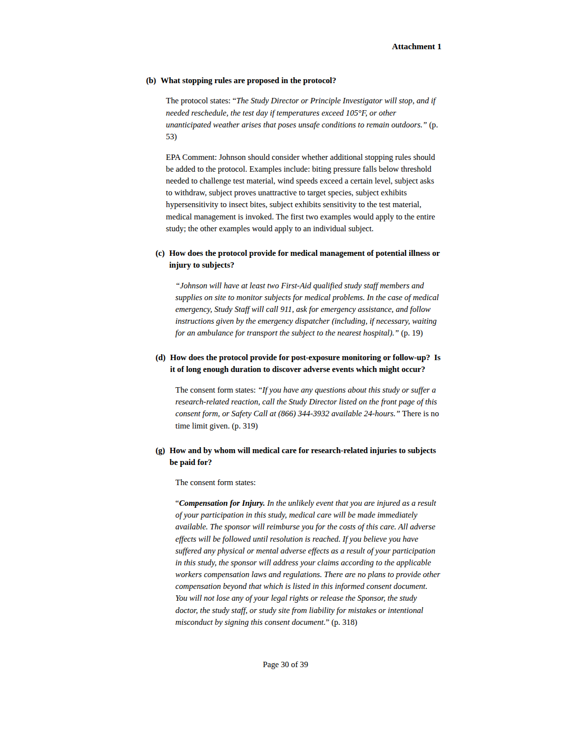Attachment 1
(b) What stopping rules are proposed in the protocol?
The protocol states: “The Study Director or Principle Investigator will stop, and if needed reschedule, the test day if temperatures exceed 105°F, or other unanticipated weather arises that poses unsafe conditions to remain outdoors.” (p. 53)
EPA Comment: Johnson should consider whether additional stopping rules should be added to the protocol. Examples include: biting pressure falls below threshold needed to challenge test material, wind speeds exceed a certain level, subject asks to withdraw, subject proves unattractive to target species, subject exhibits hypersensitivity to insect bites, subject exhibits sensitivity to the test material, medical management is invoked. The first two examples would apply to the entire study; the other examples would apply to an individual subject.
(c) How does the protocol provide for medical management of potential illness or injury to subjects?
“Johnson will have at least two First-Aid qualified study staff members and supplies on site to monitor subjects for medical problems. In the case of medical emergency, Study Staff will call 911, ask for emergency assistance, and follow instructions given by the emergency dispatcher (including, if necessary, waiting for an ambulance for transport the subject to the nearest hospital).” (p. 19)
(d) How does the protocol provide for post-exposure monitoring or follow-up? Is it of long enough duration to discover adverse events which might occur?
The consent form states: “If you have any questions about this study or suffer a research-related reaction, call the Study Director listed on the front page of this consent form, or Safety Call at (866) 344-3932 available 24-hours.” There is no time limit given. (p. 319)
(g) How and by whom will medical care for research-related injuries to subjects be paid for?
The consent form states:
“Compensation for Injury. In the unlikely event that you are injured as a result of your participation in this study, medical care will be made immediately available. The sponsor will reimburse you for the costs of this care. All adverse effects will be followed until resolution is reached. If you believe you have suffered any physical or mental adverse effects as a result of your participation in this study, the sponsor will address your claims according to the applicable workers compensation laws and regulations. There are no plans to provide other compensation beyond that which is listed in this informed consent document. You will not lose any of your legal rights or release the Sponsor, the study doctor, the study staff, or study site from liability for mistakes or intentional misconduct by signing this consent document.” (p. 318)
Page 30 of 39